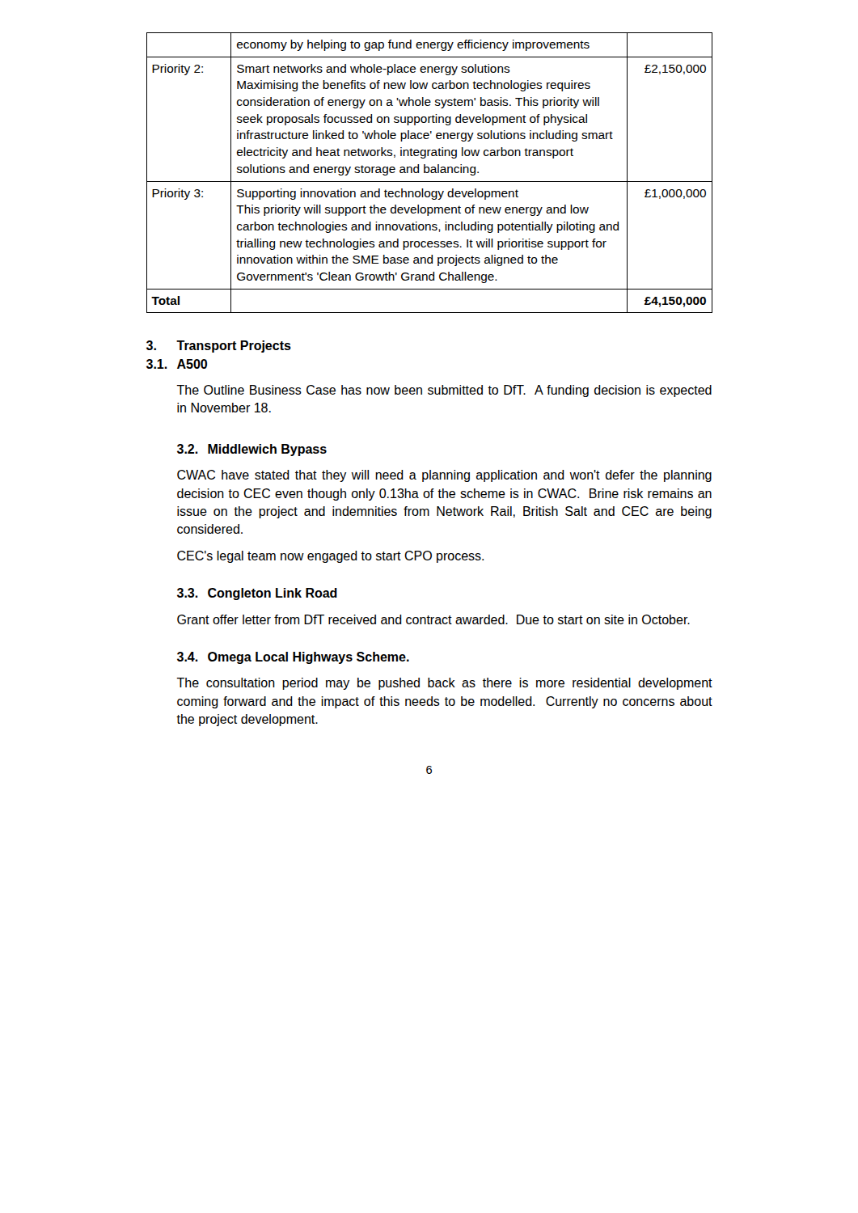| | economy by helping to gap fund energy efficiency improvements | |
| Priority 2: | Smart networks and whole-place energy solutions Maximising the benefits of new low carbon technologies requires consideration of energy on a 'whole system' basis. This priority will seek proposals focussed on supporting development of physical infrastructure linked to 'whole place' energy solutions including smart electricity and heat networks, integrating low carbon transport solutions and energy storage and balancing. | £2,150,000 |
| Priority 3: | Supporting innovation and technology development This priority will support the development of new energy and low carbon technologies and innovations, including potentially piloting and trialling new technologies and processes. It will prioritise support for innovation within the SME base and projects aligned to the Government's 'Clean Growth' Grand Challenge. | £1,000,000 |
| Total | | £4,150,000 |
3.
Transport Projects
3.1.
A500
The Outline Business Case has now been submitted to DfT. A funding decision is expected in November 18.
3.2.
Middlewich Bypass
CWAC have stated that they will need a planning application and won't defer the planning decision to CEC even though only 0.13ha of the scheme is in CWAC. Brine risk remains an issue on the project and indemnities from Network Rail, British Salt and CEC are being considered.
CEC's legal team now engaged to start CPO process.
3.3.
Congleton Link Road
Grant offer letter from DfT received and contract awarded. Due to start on site in October.
3.4.
Omega Local Highways Scheme.
The consultation period may be pushed back as there is more residential development coming forward and the impact of this needs to be modelled. Currently no concerns about the project development.
6